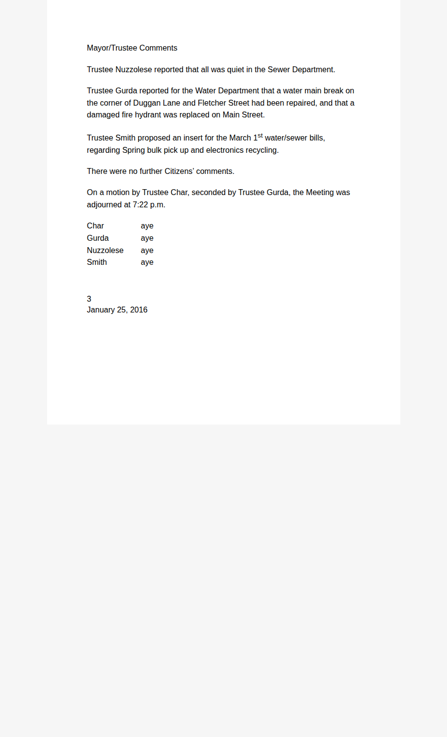Mayor/Trustee Comments
Trustee Nuzzolese reported that all was quiet in the Sewer Department.
Trustee Gurda reported for the Water Department that a water main break on the corner of Duggan Lane and Fletcher Street had been repaired, and that a damaged fire hydrant was replaced on Main Street.
Trustee Smith proposed an insert for the March 1st water/sewer bills, regarding Spring bulk pick up and electronics recycling.
There were no further Citizens’ comments.
On a motion by Trustee Char, seconded by Trustee Gurda, the Meeting was adjourned at 7:22 p.m.
| Char | aye |
| Gurda | aye |
| Nuzzolese | aye |
| Smith | aye |
3
January 25, 2016